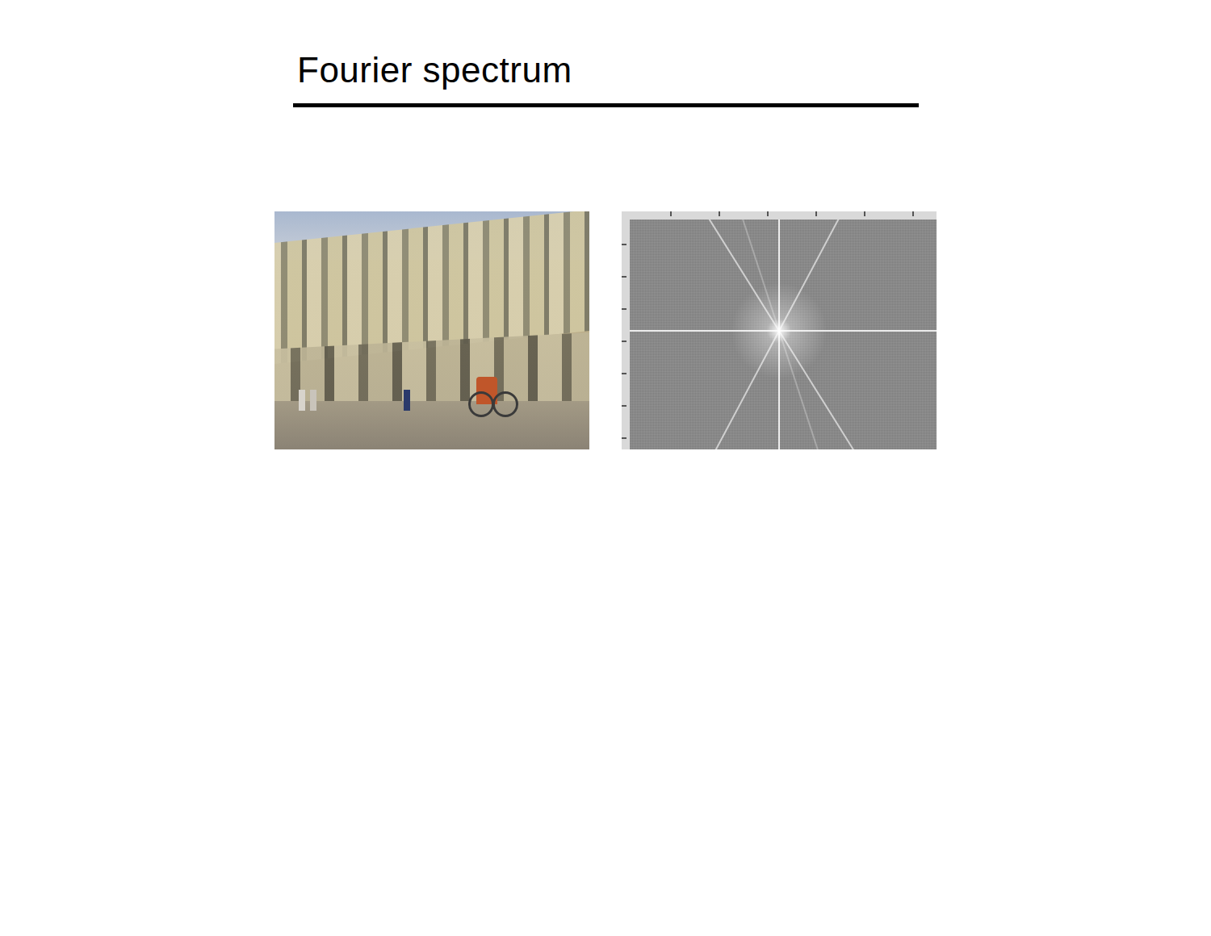Fourier spectrum